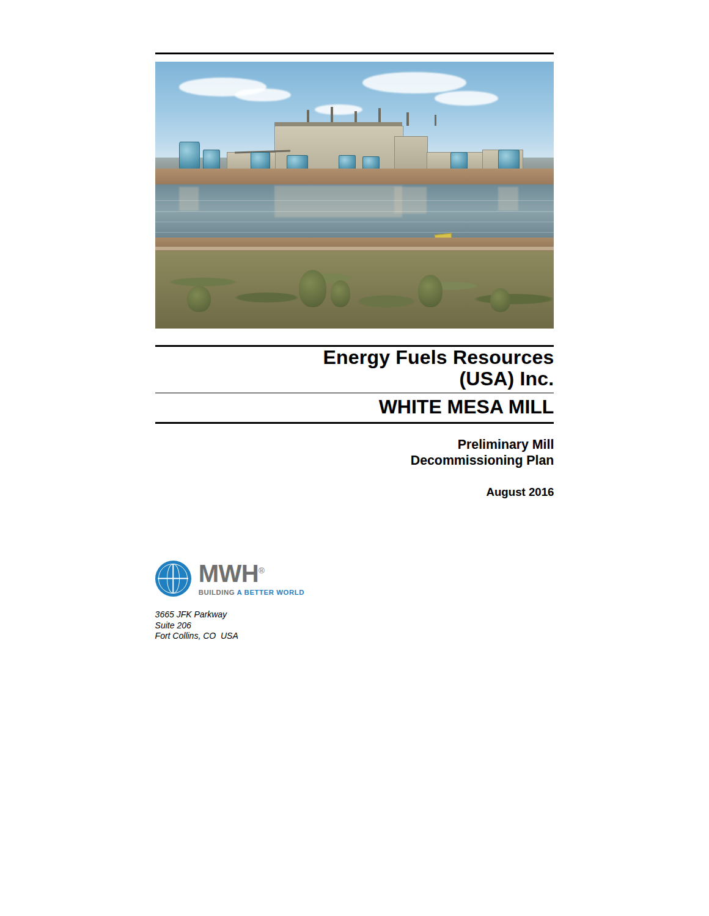Energy Fuels Resources
(USA) Inc.
WHITE MESA MILL
Preliminary Mill
Decommissioning Plan
August 2016
MWH®
BUILDING A BETTER WORLD
3665 JFK Parkway
Suite 206
Fort Collins, CO USA